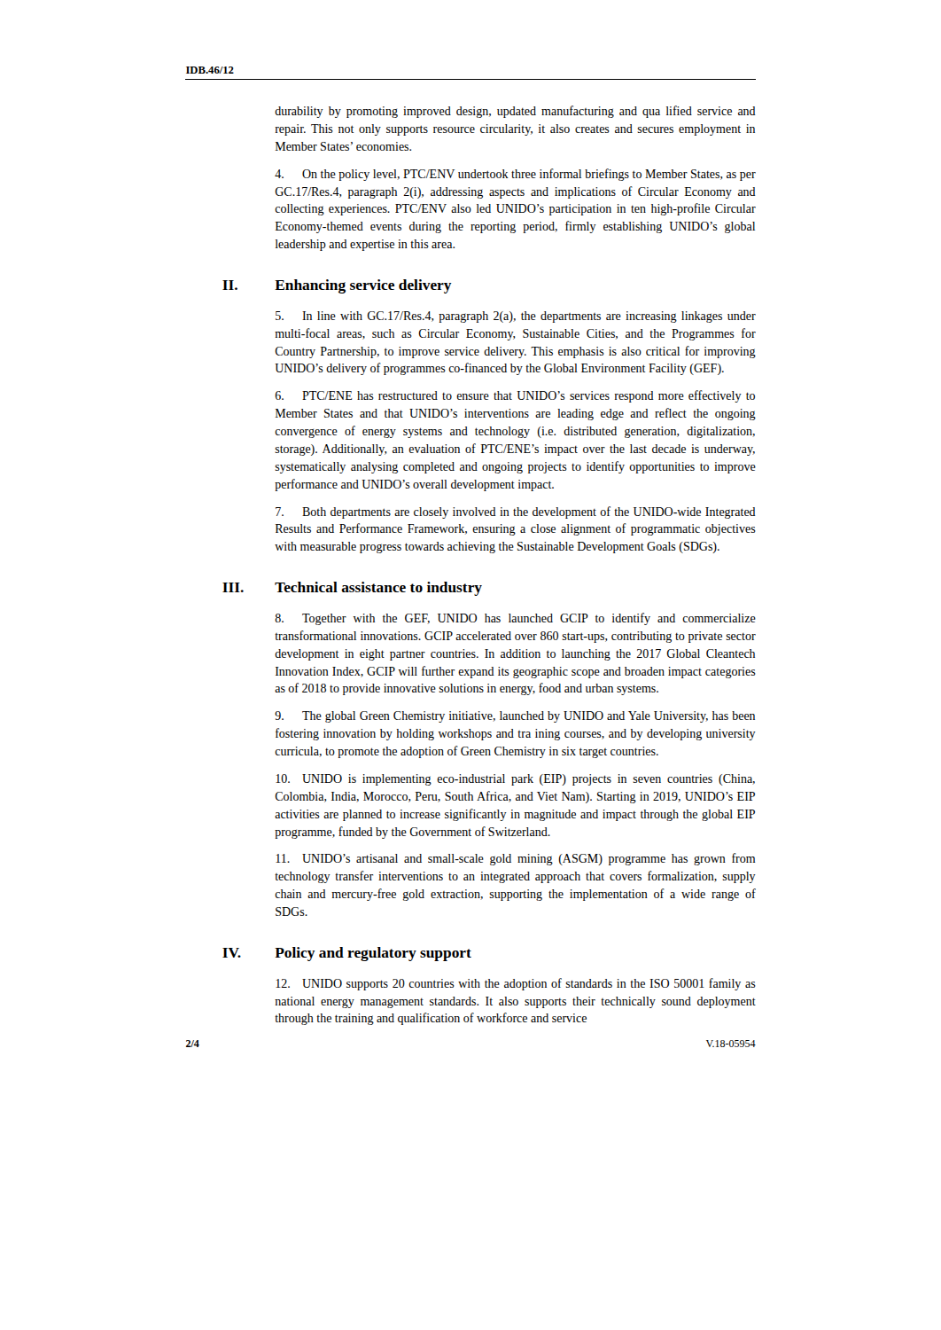IDB.46/12
durability by promoting improved design, updated manufacturing and qua lified service and repair. This not only supports resource circularity, it also creates and secures employment in Member States’ economies.
4. On the policy level, PTC/ENV undertook three informal briefings to Member States, as per GC.17/Res.4, paragraph 2(i), addressing aspects and implications of Circular Economy and collecting experiences. PTC/ENV also led UNIDO’s participation in ten high-profile Circular Economy-themed events during the reporting period, firmly establishing UNIDO’s global leadership and expertise in this area.
II. Enhancing service delivery
5. In line with GC.17/Res.4, paragraph 2(a), the departments are increasing linkages under multi-focal areas, such as Circular Economy, Sustainable Cities, and the Programmes for Country Partnership, to improve service delivery. This emphasis is also critical for improving UNIDO’s delivery of programmes co-financed by the Global Environment Facility (GEF).
6. PTC/ENE has restructured to ensure that UNIDO’s services respond more effectively to Member States and that UNIDO’s interventions are leading edge and reflect the ongoing convergence of energy systems and technology (i.e. distributed generation, digitalization, storage). Additionally, an evaluation of PTC/ENE’s impact over the last decade is underway, systematically analysing completed and ongoing projects to identify opportunities to improve performance and UNIDO’s overall development impact.
7. Both departments are closely involved in the development of the UNIDO-wide Integrated Results and Performance Framework, ensuring a close alignment of programmatic objectives with measurable progress towards achieving the Sustainable Development Goals (SDGs).
III. Technical assistance to industry
8. Together with the GEF, UNIDO has launched GCIP to identify and commercialize transformational innovations. GCIP accelerated over 860 start-ups, contributing to private sector development in eight partner countries. In addition to launching the 2017 Global Cleantech Innovation Index, GCIP will further expand its geographic scope and broaden impact categories as of 2018 to provide innovative solutions in energy, food and urban systems.
9. The global Green Chemistry initiative, launched by UNIDO and Yale University, has been fostering innovation by holding workshops and tra ining courses, and by developing university curricula, to promote the adoption of Green Chemistry in six target countries.
10. UNIDO is implementing eco-industrial park (EIP) projects in seven countries (China, Colombia, India, Morocco, Peru, South Africa, and Viet Nam). Starting in 2019, UNIDO’s EIP activities are planned to increase significantly in magnitude and impact through the global EIP programme, funded by the Government of Switzerland.
11. UNIDO’s artisanal and small-scale gold mining (ASGM) programme has grown from technology transfer interventions to an integrated approach that covers formalization, supply chain and mercury-free gold extraction, supporting the implementation of a wide range of SDGs.
IV. Policy and regulatory support
12. UNIDO supports 20 countries with the adoption of standards in the ISO 50001 family as national energy management standards. It also supports their technically sound deployment through the training and qualification of workforce and service
2/4 V.18-05954